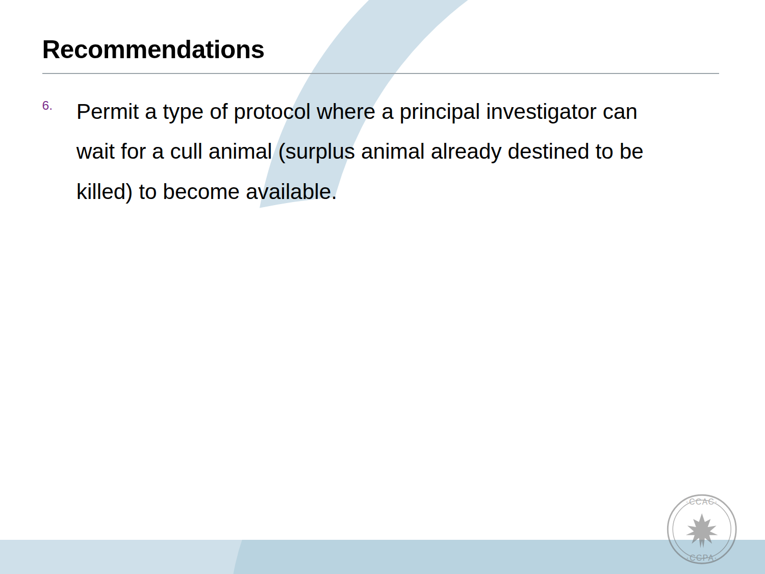Recommendations
Permit a type of protocol where a principal investigator can wait for a cull animal (surplus animal already destined to be killed) to become available.
·CCAC· ·CCPA·